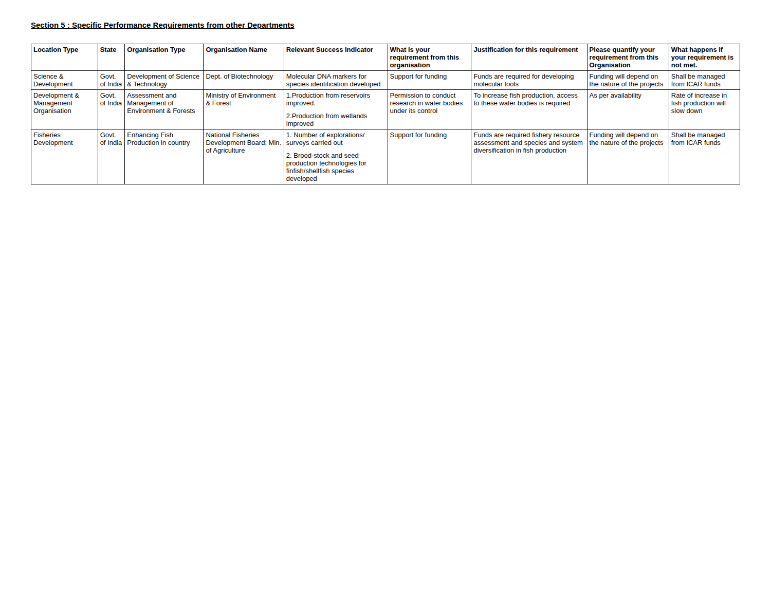Section 5 : Specific Performance Requirements from other Departments
| Location Type | State | Organisation Type | Organisation Name | Relevant Success Indicator | What is your requirement from this organisation | Justification for this requirement | Please quantify your requirement from this Organisation | What happens if your requirement is not met. |
| --- | --- | --- | --- | --- | --- | --- | --- | --- |
| Science & Development | Govt. of India | Development of Science & Technology | Dept. of Biotechnology | Molecular DNA markers for species identification developed | Support for funding | Funds are required for developing molecular tools | Funding will depend on the nature of the projects | Shall be managed from ICAR funds |
| Development & Management Organisation | Govt. of India | Assessment and Management of Environment & Forests | Ministry of Environment & Forest | 1.Production from reservoirs improved. 2.Production from wetlands improved | Permission to conduct research in water bodies under its control | To increase fish production, access to these water bodies is required | As per availability | Rate of increase in fish production will slow down |
| Fisheries Development | Govt. of India | Enhancing Fish Production in country | National Fisheries Development Board; Min. of Agriculture | 1. Number of explorations/ surveys carried out 2. Brood-stock and seed production technologies for finfish/shellfish species developed | Support for funding | Funds are required fishery resource assessment and species and system diversification in fish production | Funding will depend on the nature of the projects | Shall be managed from ICAR funds |